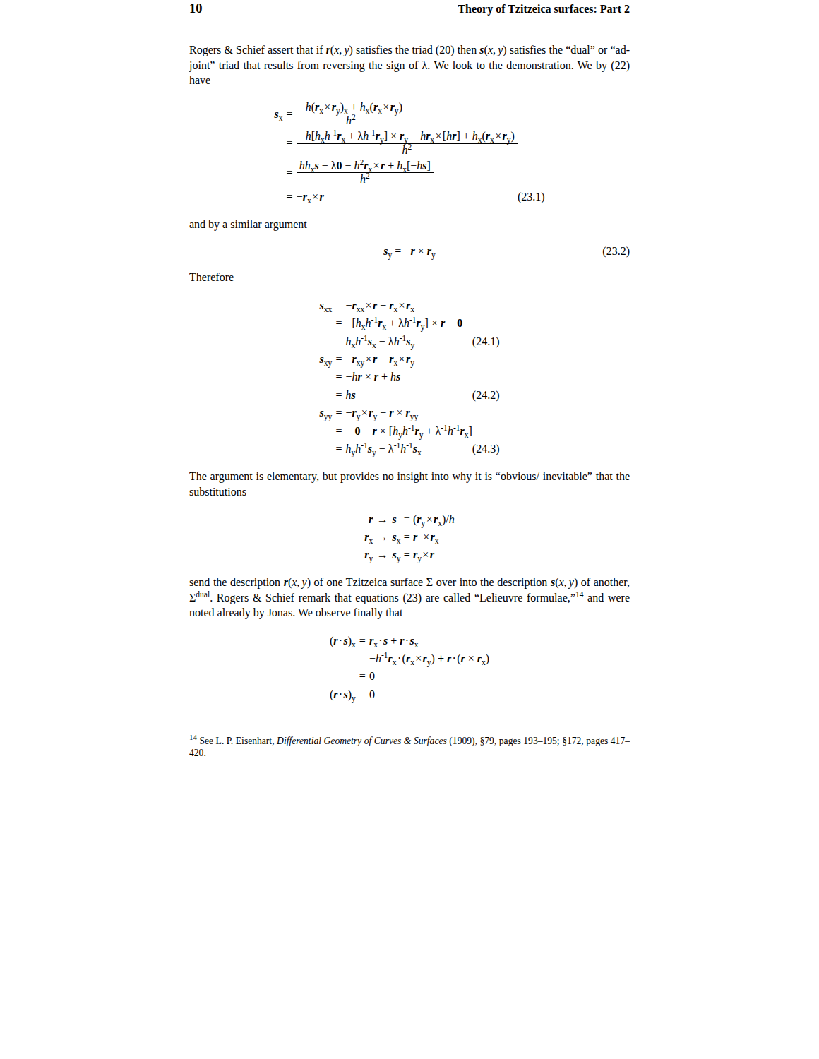10 Theory of Tzitzeica surfaces: Part 2
Rogers & Schief assert that if r(x, y) satisfies the triad (20) then s(x, y) satisfies the “dual” or “adjoint” triad that results from reversing the sign of λ. We look to the demonstration. We by (22) have
| s x | = | − h ( r x × r y ) x + h x ( r x × r y ) h 2 | |
| | = | − h [ h x h -1 r x + λ h -1 r y ] × r y − h r x × [ h r ] + h x ( r x × r y ) h 2 | |
| | = | h h x s − λ 0 − h 2 r x × r + h x [− h s ] h 2 | |
| | = | − r x × r | (23.1) |
and by a similar argument
sy = −r × ry (23.2)
Therefore
| s xx | = | − r xx × r − r x × r x | |
| | = | −[ h x h -1 r x + λ h -1 r y ] × r − 0 | |
| | = | h x h -1 s x − λ h -1 s y | (24.1) |
| s xy | = | − r xy × r − r x × r y | |
| | = | − h r × r + h s | |
| | = | h s | (24.2) |
| s yy | = | − r y × r y − r × r yy | |
| | = | − 0 − r × [ h y h -1 r y + λ -1 h -1 r x ] | |
| | = | h y h -1 s y − λ -1 h -1 s x | (24.3) |
The argument is elementary, but provides no insight into why it is “obvious/ inevitable” that the substitutions
| r | → | s | = | ( r y × r x )/ h |
| r x | → | s x | = | r × r x |
| r y | → | s y | = | r y × r |
send the description r(x, y) of one Tzitzeica surface Σ over into the description s(x, y) of another, Σdual. Rogers & Schief remark that equations (23) are called “Lelieuvre formulae,”14 and were noted already by Jonas. We observe finally that
| ( r · s ) x | = | r x · s + r · s x |
| | = | − h -1 r x · ( r x × r y ) + r · ( r × r x ) |
| | = | 0 |
| ( r · s ) y | = | 0 |
14 See L. P. Eisenhart, Differential Geometry of Curves & Surfaces (1909), §79, pages 193–195; §172, pages 417–420.